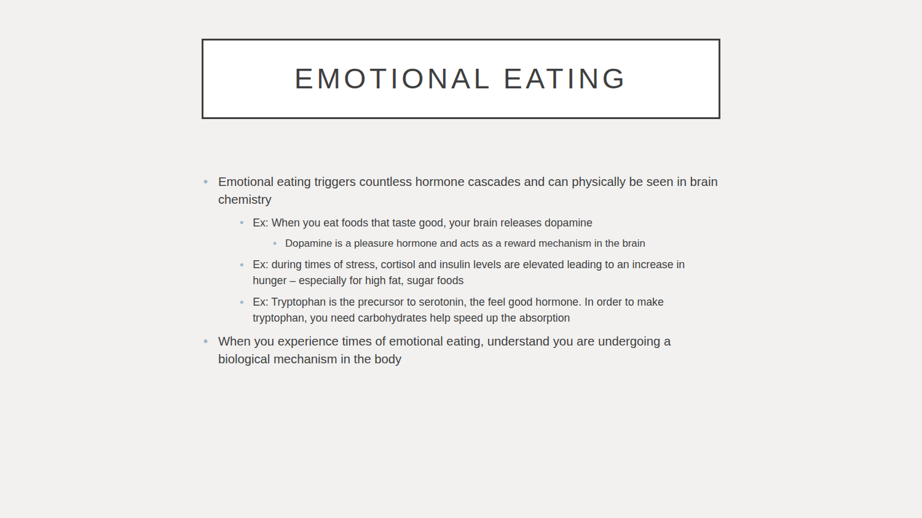Emotional Eating
Emotional eating triggers countless hormone cascades and can physically be seen in brain chemistry
Ex: When you eat foods that taste good, your brain releases dopamine
Dopamine is a pleasure hormone and acts as a reward mechanism in the brain
Ex: during times of stress, cortisol and insulin levels are elevated leading to an increase in hunger – especially for high fat, sugar foods
Ex: Tryptophan is the precursor to serotonin, the feel good hormone. In order to make tryptophan, you need carbohydrates help speed up the absorption
When you experience times of emotional eating, understand you are undergoing a biological mechanism in the body